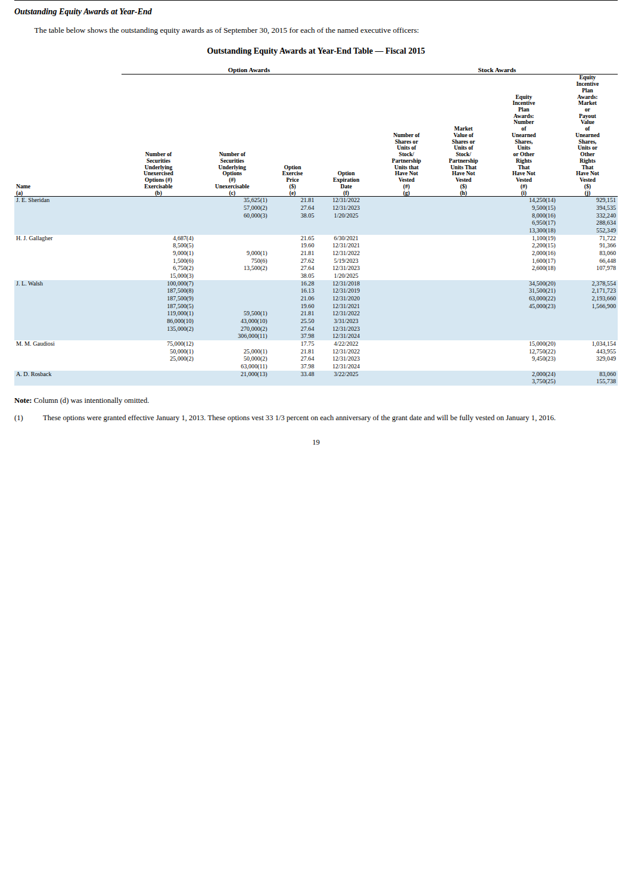Outstanding Equity Awards at Year-End
The table below shows the outstanding equity awards as of September 30, 2015 for each of the named executive officers:
Outstanding Equity Awards at Year-End Table — Fiscal 2015
| | Option Awards | Stock Awards |
| --- | --- | --- |
| Name (a) | Number of Securities Underlying Unexercised Options (#) Exercisable (b) | Number of Securities Underlying Options (#) Unexercisable (c) | Option Exercise Price ($) (e) | Option Expiration Date (f) | Number of Shares or Units of Stock/ Partnership Units that Have Not Vested (#) (g) | Market Value of Shares or Units of Stock/ Partnership Units That Have Not Vested ($) (h) | Equity Incentive Plan Awards: Number of Unearned Shares, Units or Other Rights That Have Not Vested (#) (i) | Equity Incentive Plan Awards: Market or Payout Value of Unearned Shares, Units or Other Rights That Have Not Vested ($) (j) |
| J. E. Sheridan | | 35,625(1) | 21.81 | 12/31/2022 | | | 14,250(14) | 929,151 |
| | | 57,000(2) | 27.64 | 12/31/2023 | | | 9,500(15) | 394,535 |
| | | 60,000(3) | 38.05 | 1/20/2025 | | | 8,000(16) | 332,240 |
| | | | | | | | 6,950(17) | 288,634 |
| | | | | | | | 13,300(18) | 552,349 |
| H. J. Gallagher | 4,687(4) | | 21.65 | 6/30/2021 | | | 1,100(19) | 71,722 |
| | 8,500(5) | | 19.60 | 12/31/2021 | | | 2,200(15) | 91,366 |
| | 9,000(1) | 9,000(1) | 21.81 | 12/31/2022 | | | 2,000(16) | 83,060 |
| | 1,500(6) | 750(6) | 27.62 | 5/19/2023 | | | 1,600(17) | 66,448 |
| | 6,750(2) | 13,500(2) | 27.64 | 12/31/2023 | | | 2,600(18) | 107,978 |
| | 15,000(3) | | 38.05 | 1/20/2025 | | | | |
| J. L. Walsh | 100,000(7) | | 16.28 | 12/31/2018 | | | 34,500(20) | 2,378,554 |
| | 187,500(8) | | 16.13 | 12/31/2019 | | | 31,500(21) | 2,171,723 |
| | 187,500(9) | | 21.06 | 12/31/2020 | | | 63,000(22) | 2,193,660 |
| | 187,500(5) | | 19.60 | 12/31/2021 | | | 45,000(23) | 1,566,900 |
| | 119,000(1) | 59,500(1) | 21.81 | 12/31/2022 | | | | |
| | 86,000(10) | 43,000(10) | 25.50 | 3/31/2023 | | | | |
| | 135,000(2) | 270,000(2) | 27.64 | 12/31/2023 | | | | |
| | | 306,000(11) | 37.98 | 12/31/2024 | | | | |
| M. M. Gaudiosi | 75,000(12) | | 17.75 | 4/22/2022 | | | 15,000(20) | 1,034,154 |
| | 50,000(1) | 25,000(1) | 21.81 | 12/31/2022 | | | 12,750(22) | 443,955 |
| | 25,000(2) | 50,000(2) | 27.64 | 12/31/2023 | | | 9,450(23) | 329,049 |
| | | 63,000(11) | 37.98 | 12/31/2024 | | | | |
| A. D. Rosback | | 21,000(13) | 33.48 | 3/22/2025 | | | 2,000(24) | 83,060 |
| | | | | | | | 3,750(25) | 155,738 |
Note: Column (d) was intentionally omitted.
(1)
These options were granted effective January 1, 2013. These options vest 33 1/3 percent on each anniversary of the grant date and will be fully vested on January 1, 2016.
19